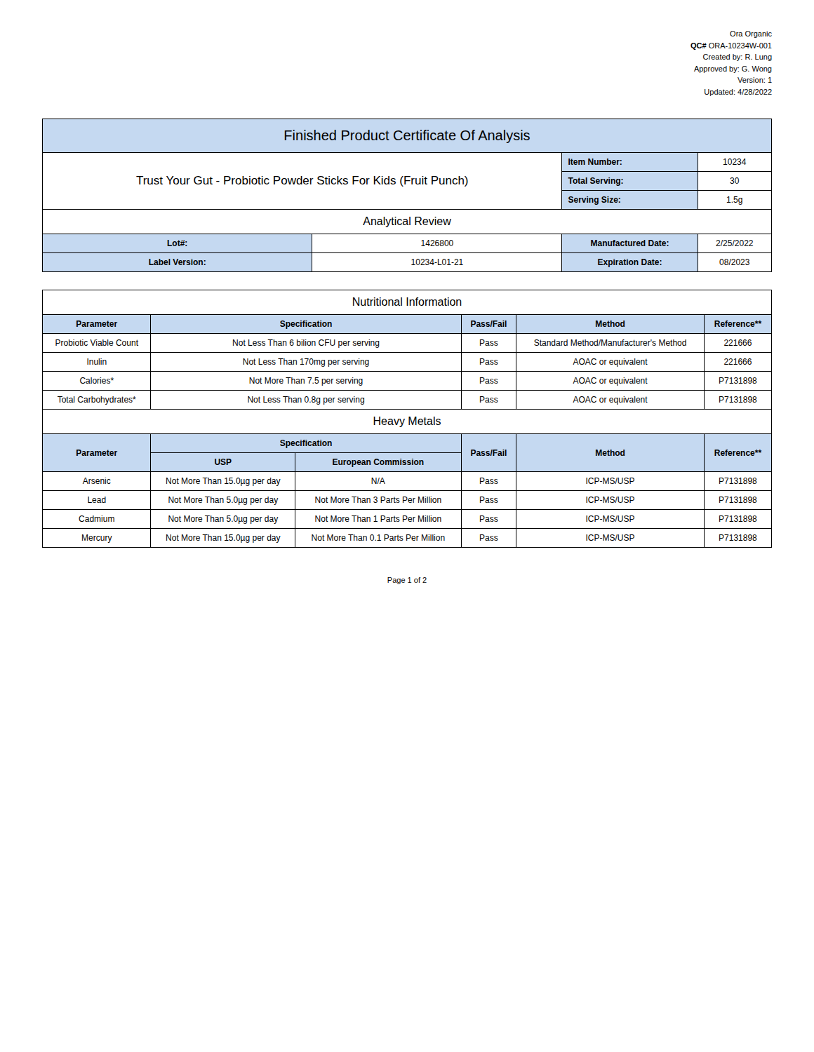Ora Organic
QC# ORA-10234W-001
Created by: R. Lung
Approved by: G. Wong
Version: 1
Updated: 4/28/2022
| Finished Product Certificate Of Analysis |
| Trust Your Gut - Probiotic Powder Sticks For Kids (Fruit Punch) | Item Number: | 10234 |
| Total Serving: | 30 |
| Serving Size: | 1.5g |
| Analytical Review |
| Lot#: | 1426800 | Manufactured Date: | 2/25/2022 |
| Label Version: | 10234-L01-21 | Expiration Date: | 08/2023 |
| Nutritional Information |
| Parameter | Specification | Pass/Fail | Method | Reference** |
| Probiotic Viable Count | Not Less Than 6 bilion CFU per serving | Pass | Standard Method/Manufacturer's Method | 221666 |
| Inulin | Not Less Than 170mg per serving | Pass | AOAC or equivalent | 221666 |
| Calories* | Not More Than 7.5 per serving | Pass | AOAC or equivalent | P7131898 |
| Total Carbohydrates* | Not Less Than 0.8g per serving | Pass | AOAC or equivalent | P7131898 |
| Heavy Metals |
| Parameter | Specification | Pass/Fail | Method | Reference** |
| USP | European Commission |
| Arsenic | Not More Than 15.0µg per day | N/A | Pass | ICP-MS/USP | P7131898 |
| Lead | Not More Than 5.0µg per day | Not More Than 3 Parts Per Million | Pass | ICP-MS/USP | P7131898 |
| Cadmium | Not More Than 5.0µg per day | Not More Than 1 Parts Per Million | Pass | ICP-MS/USP | P7131898 |
| Mercury | Not More Than 15.0µg per day | Not More Than 0.1 Parts Per Million | Pass | ICP-MS/USP | P7131898 |
Page 1 of 2